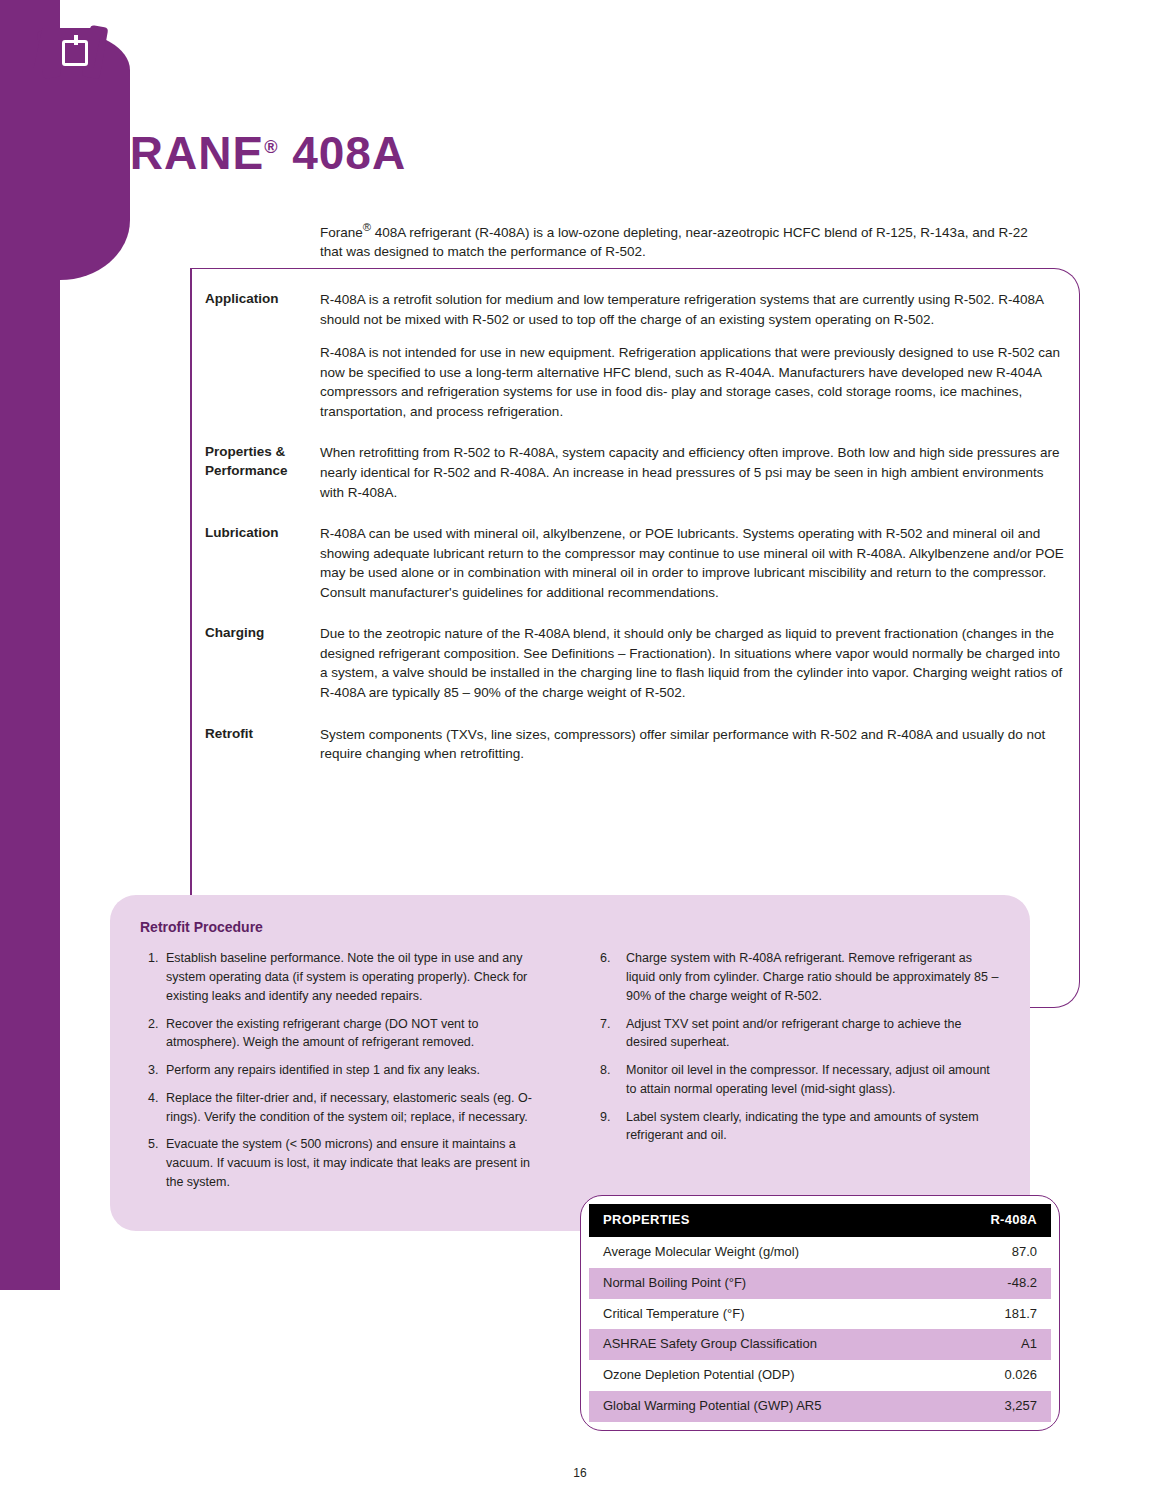FORANE® 408A
Forane® 408A refrigerant (R-408A) is a low-ozone depleting, near-azeotropic HCFC blend of R-125, R-143a, and R-22 that was designed to match the performance of R-502.
Application
R-408A is a retrofit solution for medium and low temperature refrigeration systems that are currently using R-502. R-408A should not be mixed with R-502 or used to top off the charge of an existing system operating on R-502.
R-408A is not intended for use in new equipment. Refrigeration applications that were previously designed to use R-502 can now be specified to use a long-term alternative HFC blend, such as R-404A. Manufacturers have developed new R-404A compressors and refrigeration systems for use in food dis- play and storage cases, cold storage rooms, ice machines, transportation, and process refrigeration.
Properties &
Performance
When retrofitting from R-502 to R-408A, system capacity and efficiency often improve. Both low and high side pressures are nearly identical for R-502 and R-408A. An increase in head pressures of 5 psi may be seen in high ambient environments with R-408A.
Lubrication
R-408A can be used with mineral oil, alkylbenzene, or POE lubricants. Systems operating with R-502 and mineral oil and showing adequate lubricant return to the compressor may continue to use mineral oil with R-408A. Alkylbenzene and/or POE may be used alone or in combination with mineral oil in order to improve lubricant miscibility and return to the compressor. Consult manufacturer's guidelines for additional recommendations.
Charging
Due to the zeotropic nature of the R-408A blend, it should only be charged as liquid to prevent fractionation (changes in the designed refrigerant composition. See Definitions – Fractionation). In situations where vapor would normally be charged into a system, a valve should be installed in the charging line to flash liquid from the cylinder into vapor. Charging weight ratios of R-408A are typically 85 – 90% of the charge weight of R-502.
Retrofit
System components (TXVs, line sizes, compressors) offer similar performance with R-502 and R-408A and usually do not require changing when retrofitting.
Retrofit Procedure
Establish baseline performance. Note the oil type in use and any system operating data (if system is operating properly). Check for existing leaks and identify any needed repairs.
Recover the existing refrigerant charge (DO NOT vent to atmosphere). Weigh the amount of refrigerant removed.
Perform any repairs identified in step 1 and fix any leaks.
Replace the filter-drier and, if necessary, elastomeric seals (eg. O-rings). Verify the condition of the system oil; replace, if necessary.
Evacuate the system (< 500 microns) and ensure it maintains a vacuum. If vacuum is lost, it may indicate that leaks are present in the system.
Charge system with R-408A refrigerant. Remove refrigerant as liquid only from cylinder. Charge ratio should be approximately 85 – 90% of the charge weight of R-502.
Adjust TXV set point and/or refrigerant charge to achieve the desired superheat.
Monitor oil level in the compressor. If necessary, adjust oil amount to attain normal operating level (mid-sight glass).
Label system clearly, indicating the type and amounts of system refrigerant and oil.
| PROPERTIES | R-408A |
| --- | --- |
| Average Molecular Weight (g/mol) | 87.0 |
| Normal Boiling Point (°F) | -48.2 |
| Critical Temperature (°F) | 181.7 |
| ASHRAE Safety Group Classification | A1 |
| Ozone Depletion Potential (ODP) | 0.026 |
| Global Warming Potential (GWP) AR5 | 3,257 |
16